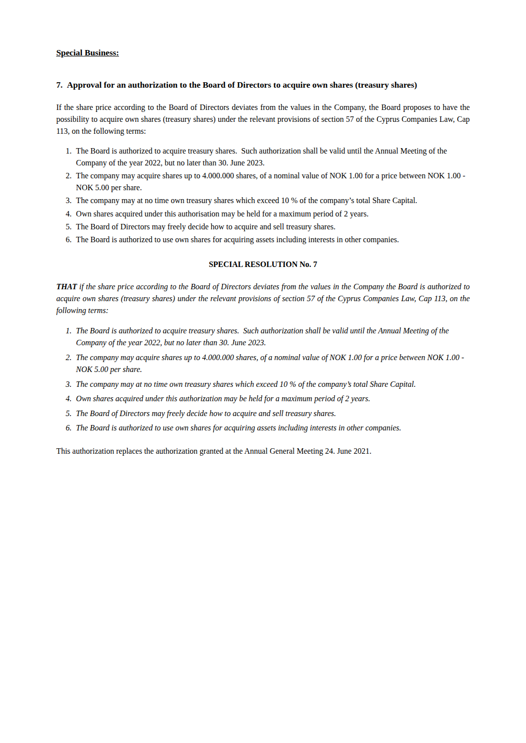Special Business:
7. Approval for an authorization to the Board of Directors to acquire own shares (treasury shares)
If the share price according to the Board of Directors deviates from the values in the Company, the Board proposes to have the possibility to acquire own shares (treasury shares) under the relevant provisions of section 57 of the Cyprus Companies Law, Cap 113, on the following terms:
The Board is authorized to acquire treasury shares. Such authorization shall be valid until the Annual Meeting of the Company of the year 2022, but no later than 30. June 2023.
The company may acquire shares up to 4.000.000 shares, of a nominal value of NOK 1.00 for a price between NOK 1.00 - NOK 5.00 per share.
The company may at no time own treasury shares which exceed 10 % of the company’s total Share Capital.
Own shares acquired under this authorisation may be held for a maximum period of 2 years.
The Board of Directors may freely decide how to acquire and sell treasury shares.
The Board is authorized to use own shares for acquiring assets including interests in other companies.
SPECIAL RESOLUTION No. 7
THAT if the share price according to the Board of Directors deviates from the values in the Company the Board is authorized to acquire own shares (treasury shares) under the relevant provisions of section 57 of the Cyprus Companies Law, Cap 113, on the following terms:
The Board is authorized to acquire treasury shares. Such authorization shall be valid until the Annual Meeting of the Company of the year 2022, but no later than 30. June 2023.
The company may acquire shares up to 4.000.000 shares, of a nominal value of NOK 1.00 for a price between NOK 1.00 - NOK 5.00 per share.
The company may at no time own treasury shares which exceed 10 % of the company’s total Share Capital.
Own shares acquired under this authorization may be held for a maximum period of 2 years.
The Board of Directors may freely decide how to acquire and sell treasury shares.
The Board is authorized to use own shares for acquiring assets including interests in other companies.
This authorization replaces the authorization granted at the Annual General Meeting 24. June 2021.